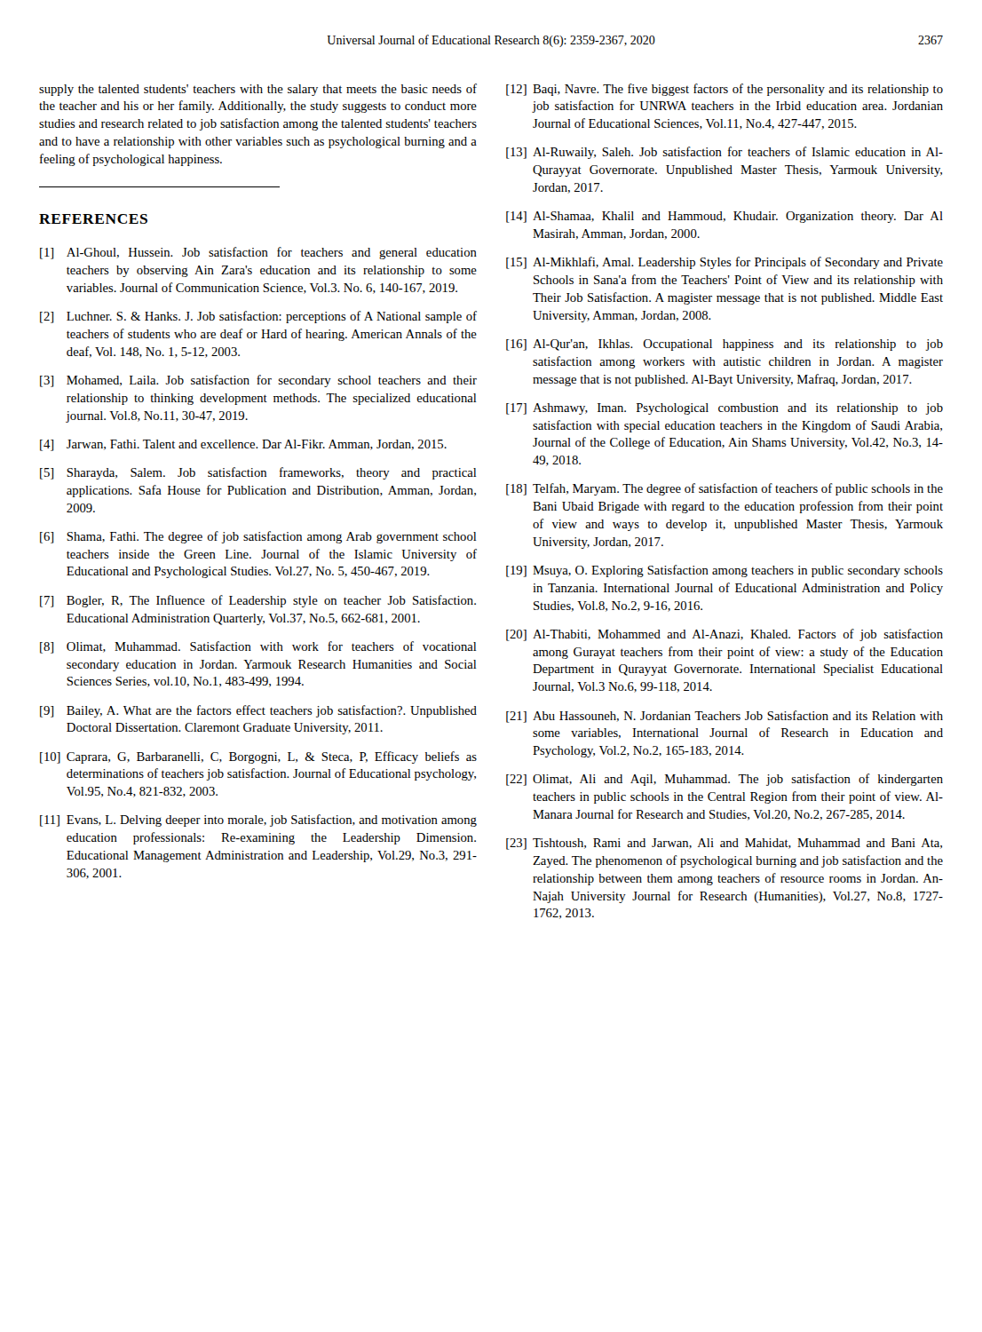Universal Journal of Educational Research 8(6): 2359-2367, 2020 2367
supply the talented students' teachers with the salary that meets the basic needs of the teacher and his or her family. Additionally, the study suggests to conduct more studies and research related to job satisfaction among the talented students' teachers and to have a relationship with other variables such as psychological burning and a feeling of psychological happiness.
REFERENCES
[1] Al-Ghoul, Hussein. Job satisfaction for teachers and general education teachers by observing Ain Zara's education and its relationship to some variables. Journal of Communication Science, Vol.3. No. 6, 140-167, 2019.
[2] Luchner. S. & Hanks. J. Job satisfaction: perceptions of A National sample of teachers of students who are deaf or Hard of hearing. American Annals of the deaf, Vol. 148, No. 1, 5-12, 2003.
[3] Mohamed, Laila. Job satisfaction for secondary school teachers and their relationship to thinking development methods. The specialized educational journal. Vol.8, No.11, 30-47, 2019.
[4] Jarwan, Fathi. Talent and excellence. Dar Al-Fikr. Amman, Jordan, 2015.
[5] Sharayda, Salem. Job satisfaction frameworks, theory and practical applications. Safa House for Publication and Distribution, Amman, Jordan, 2009.
[6] Shama, Fathi. The degree of job satisfaction among Arab government school teachers inside the Green Line. Journal of the Islamic University of Educational and Psychological Studies. Vol.27, No. 5, 450-467, 2019.
[7] Bogler, R, The Influence of Leadership style on teacher Job Satisfaction. Educational Administration Quarterly, Vol.37, No.5, 662-681, 2001.
[8] Olimat, Muhammad. Satisfaction with work for teachers of vocational secondary education in Jordan. Yarmouk Research Humanities and Social Sciences Series, vol.10, No.1, 483-499, 1994.
[9] Bailey, A. What are the factors effect teachers job satisfaction?. Unpublished Doctoral Dissertation. Claremont Graduate University, 2011.
[10] Caprara, G, Barbaranelli, C, Borgogni, L, & Steca, P, Efficacy beliefs as determinations of teachers job satisfaction. Journal of Educational psychology, Vol.95, No.4, 821-832, 2003.
[11] Evans, L. Delving deeper into morale, job Satisfaction, and motivation among education professionals: Re-examining the Leadership Dimension. Educational Management Administration and Leadership, Vol.29, No.3, 291-306, 2001.
[12] Baqi, Navre. The five biggest factors of the personality and its relationship to job satisfaction for UNRWA teachers in the Irbid education area. Jordanian Journal of Educational Sciences, Vol.11, No.4, 427-447, 2015.
[13] Al-Ruwaily, Saleh. Job satisfaction for teachers of Islamic education in Al-Qurayyat Governorate. Unpublished Master Thesis, Yarmouk University, Jordan, 2017.
[14] Al-Shamaa, Khalil and Hammoud, Khudair. Organization theory. Dar Al Masirah, Amman, Jordan, 2000.
[15] Al-Mikhlafi, Amal. Leadership Styles for Principals of Secondary and Private Schools in Sana'a from the Teachers' Point of View and its relationship with Their Job Satisfaction. A magister message that is not published. Middle East University, Amman, Jordan, 2008.
[16] Al-Qur'an, Ikhlas. Occupational happiness and its relationship to job satisfaction among workers with autistic children in Jordan. A magister message that is not published. Al-Bayt University, Mafraq, Jordan, 2017.
[17] Ashmawy, Iman. Psychological combustion and its relationship to job satisfaction with special education teachers in the Kingdom of Saudi Arabia, Journal of the College of Education, Ain Shams University, Vol.42, No.3, 14-49, 2018.
[18] Telfah, Maryam. The degree of satisfaction of teachers of public schools in the Bani Ubaid Brigade with regard to the education profession from their point of view and ways to develop it, unpublished Master Thesis, Yarmouk University, Jordan, 2017.
[19] Msuya, O. Exploring Satisfaction among teachers in public secondary schools in Tanzania. International Journal of Educational Administration and Policy Studies, Vol.8, No.2, 9-16, 2016.
[20] Al-Thabiti, Mohammed and Al-Anazi, Khaled. Factors of job satisfaction among Gurayat teachers from their point of view: a study of the Education Department in Qurayyat Governorate. International Specialist Educational Journal, Vol.3 No.6, 99-118, 2014.
[21] Abu Hassouneh, N. Jordanian Teachers Job Satisfaction and its Relation with some variables, International Journal of Research in Education and Psychology, Vol.2, No.2, 165-183, 2014.
[22] Olimat, Ali and Aqil, Muhammad. The job satisfaction of kindergarten teachers in public schools in the Central Region from their point of view. Al-Manara Journal for Research and Studies, Vol.20, No.2, 267-285, 2014.
[23] Tishtoush, Rami and Jarwan, Ali and Mahidat, Muhammad and Bani Ata, Zayed. The phenomenon of psychological burning and job satisfaction and the relationship between them among teachers of resource rooms in Jordan. An-Najah University Journal for Research (Humanities), Vol.27, No.8, 1727-1762, 2013.